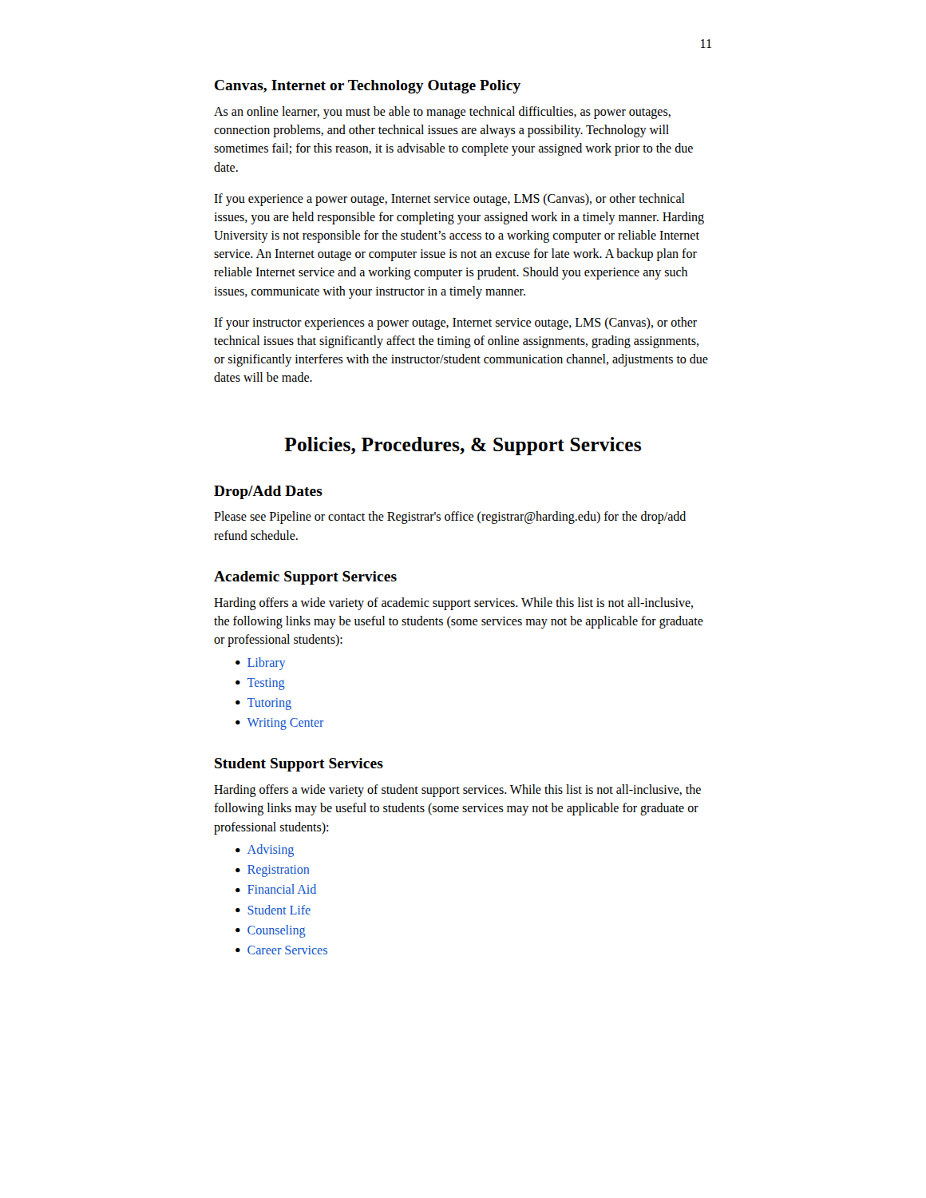11
Canvas, Internet or Technology Outage Policy
As an online learner, you must be able to manage technical difficulties, as power outages, connection problems, and other technical issues are always a possibility. Technology will sometimes fail; for this reason, it is advisable to complete your assigned work prior to the due date.
If you experience a power outage, Internet service outage, LMS (Canvas), or other technical issues, you are held responsible for completing your assigned work in a timely manner. Harding University is not responsible for the student’s access to a working computer or reliable Internet service. An Internet outage or computer issue is not an excuse for late work. A backup plan for reliable Internet service and a working computer is prudent. Should you experience any such issues, communicate with your instructor in a timely manner.
If your instructor experiences a power outage, Internet service outage, LMS (Canvas), or other technical issues that significantly affect the timing of online assignments, grading assignments, or significantly interferes with the instructor/student communication channel, adjustments to due dates will be made.
Policies, Procedures, & Support Services
Drop/Add Dates
Please see Pipeline or contact the Registrar's office (registrar@harding.edu) for the drop/add refund schedule.
Academic Support Services
Harding offers a wide variety of academic support services. While this list is not all-inclusive, the following links may be useful to students (some services may not be applicable for graduate or professional students):
Library
Testing
Tutoring
Writing Center
Student Support Services
Harding offers a wide variety of student support services. While this list is not all-inclusive, the following links may be useful to students (some services may not be applicable for graduate or professional students):
Advising
Registration
Financial Aid
Student Life
Counseling
Career Services